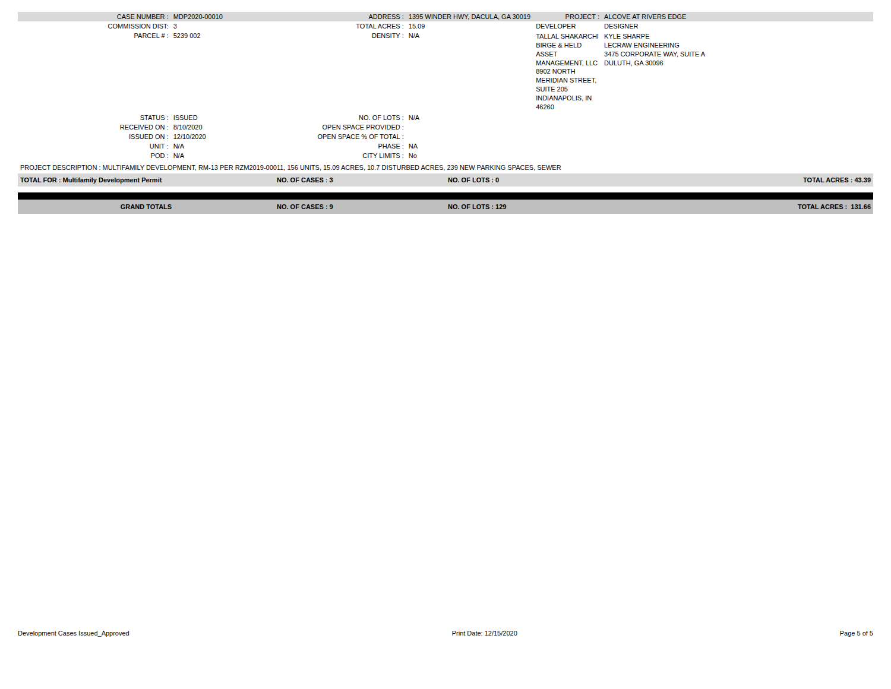| CASE NUMBER : | MDP2020-00010 | ADDRESS : | 1395 WINDER HWY, DACULA, GA 30019 | PROJECT : | ALCOVE AT RIVERS EDGE |
| COMMISSION DIST: | 3 | TOTAL ACRES : | 15.09 | DEVELOPER | DESIGNER |
| PARCEL # : | 5239 002 | DENSITY : | N/A | TALLAL SHAKARCHI BIRGE & HELD ASSET MANAGEMENT, LLC 8902 NORTH MERIDIAN STREET, SUITE 205 INDIANAPOLIS, IN 46260 | KYLE SHARPE LECRAW ENGINEERING 3475 CORPORATE WAY, SUITE A DULUTH, GA 30096 |
| STATUS : | ISSUED | NO. OF LOTS : | N/A | | |
| RECEIVED ON : | 8/10/2020 | OPEN SPACE PROVIDED : | | | |
| ISSUED ON : | 12/10/2020 | OPEN SPACE % OF TOTAL : | | | |
| UNIT : | N/A | PHASE : | NA | | |
| POD : | N/A | CITY LIMITS : | No | | |
| PROJECT DESCRIPTION : MULTIFAMILY DEVELOPMENT, RM-13 PER RZM2019-00011, 156 UNITS, 15.09 ACRES, 10.7 DISTURBED ACRES, 239 NEW PARKING SPACES, SEWER |
| TOTAL FOR : Multifamily Development Permit | NO. OF CASES : 3 | NO. OF LOTS : 0 | TOTAL ACRES : 43.39 |
| GRAND TOTALS | NO. OF CASES : 9 | NO. OF LOTS : 129 | TOTAL ACRES : 131.66 |
Development Cases Issued_Approved
Print Date: 12/15/2020
Page 5 of 5